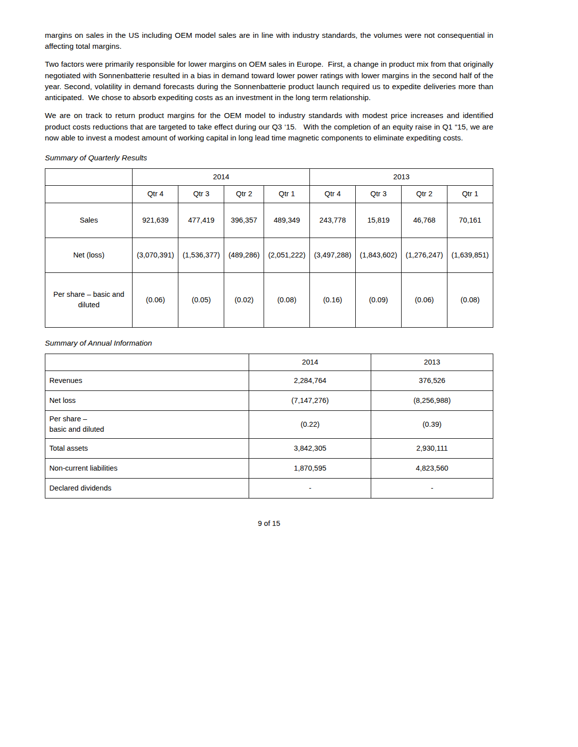margins on sales in the US including OEM model sales are in line with industry standards, the volumes were not consequential in affecting total margins.
Two factors were primarily responsible for lower margins on OEM sales in Europe. First, a change in product mix from that originally negotiated with Sonnenbatterie resulted in a bias in demand toward lower power ratings with lower margins in the second half of the year. Second, volatility in demand forecasts during the Sonnenbatterie product launch required us to expedite deliveries more than anticipated. We chose to absorb expediting costs as an investment in the long term relationship.
We are on track to return product margins for the OEM model to industry standards with modest price increases and identified product costs reductions that are targeted to take effect during our Q3 ‘15. With the completion of an equity raise in Q1 “15, we are now able to invest a modest amount of working capital in long lead time magnetic components to eliminate expediting costs.
Summary of Quarterly Results
| | 2014 | 2013 |
| | Qtr 4 | Qtr 3 | Qtr 2 | Qtr 1 | Qtr 4 | Qtr 3 | Qtr 2 | Qtr 1 |
| Sales | 921,639 | 477,419 | 396,357 | 489,349 | 243,778 | 15,819 | 46,768 | 70,161 |
| Net (loss) | (3,070,391) | (1,536,377) | (489,286) | (2,051,222) | (3,497,288) | (1,843,602) | (1,276,247) | (1,639,851) |
| Per share – basic and diluted | (0.06) | (0.05) | (0.02) | (0.08) | (0.16) | (0.09) | (0.06) | (0.08) |
Summary of Annual Information
| | 2014 | 2013 |
| Revenues | 2,284,764 | 376,526 |
| Net loss | (7,147,276) | (8,256,988) |
| Per share – basic and diluted | (0.22) | (0.39) |
| Total assets | 3,842,305 | 2,930,111 |
| Non-current liabilities | 1,870,595 | 4,823,560 |
| Declared dividends | - | - |
9 of 15